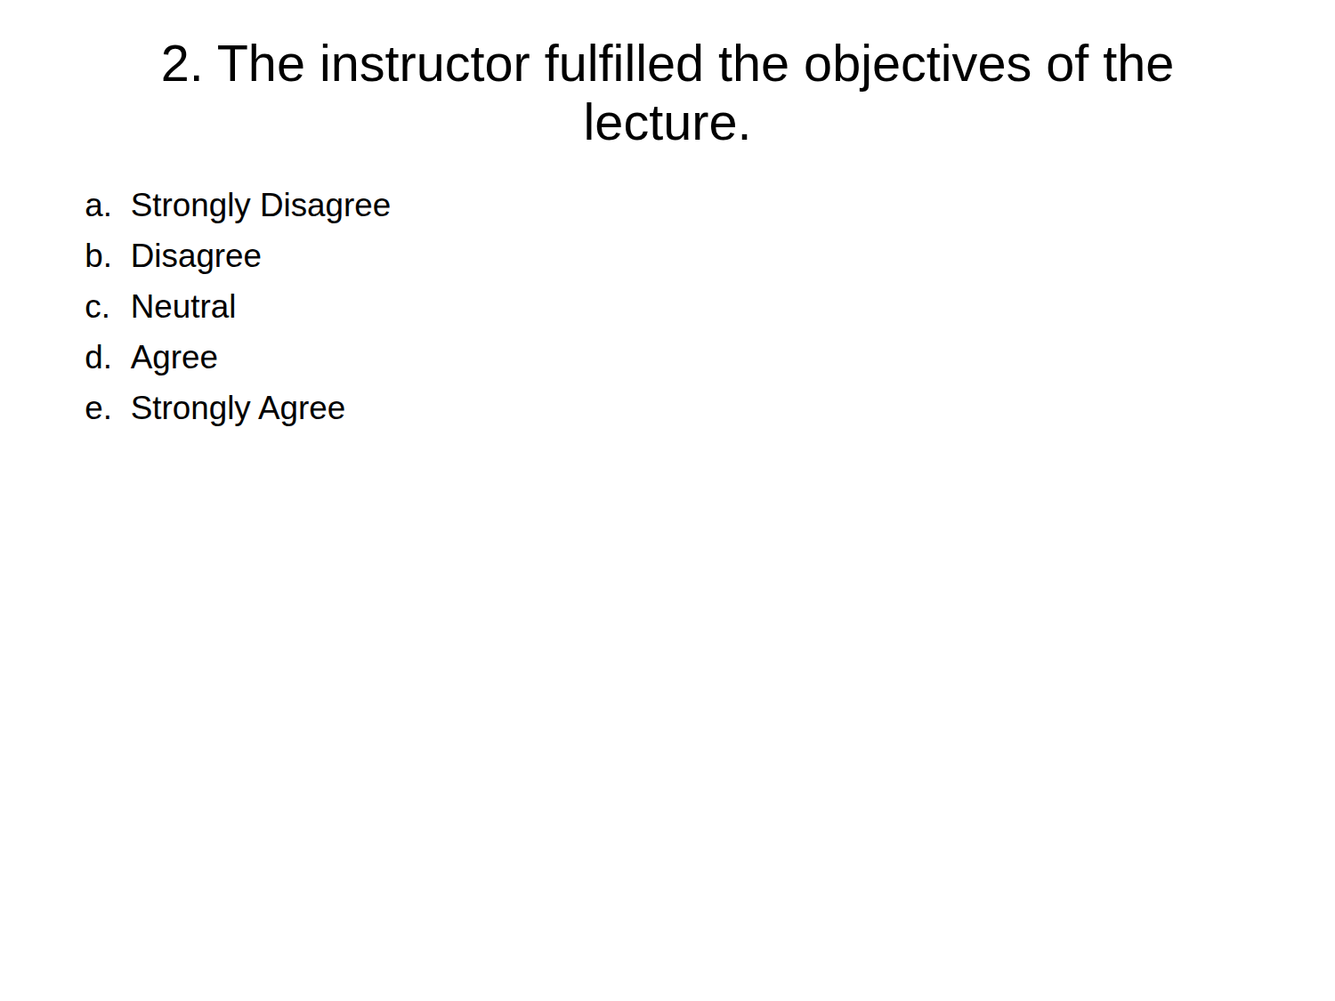2. The instructor fulfilled the objectives of the lecture.
a. Strongly Disagree
b. Disagree
c. Neutral
d. Agree
e. Strongly Agree